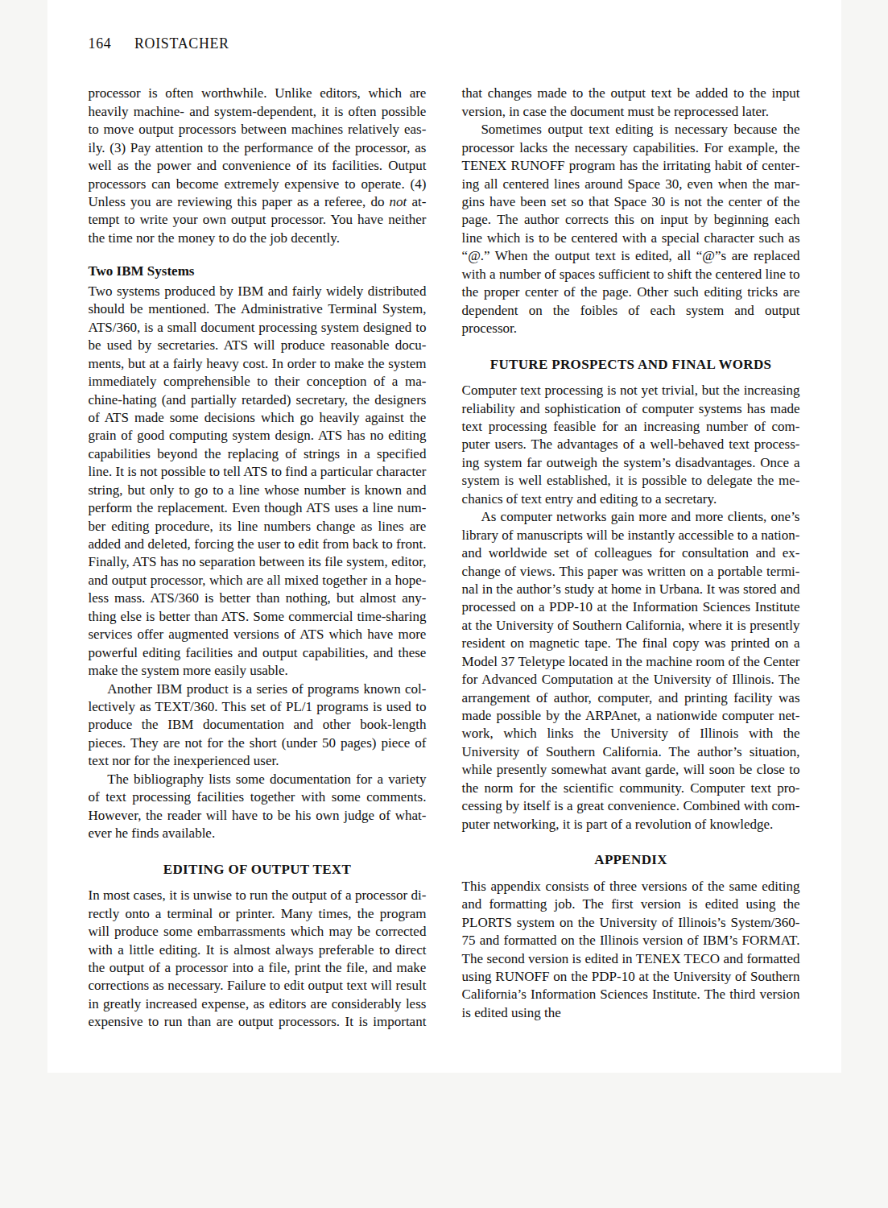164 ROISTACHER
processor is often worthwhile. Unlike editors, which are heavily machine- and system-dependent, it is often possible to move output processors between machines relatively easily. (3) Pay attention to the performance of the processor, as well as the power and convenience of its facilities. Output processors can become extremely expensive to operate. (4) Unless you are reviewing this paper as a referee, do not attempt to write your own output processor. You have neither the time nor the money to do the job decently.
Two IBM Systems
Two systems produced by IBM and fairly widely distributed should be mentioned. The Administrative Terminal System, ATS/360, is a small document processing system designed to be used by secretaries. ATS will produce reasonable documents, but at a fairly heavy cost. In order to make the system immediately comprehensible to their conception of a machine-hating (and partially retarded) secretary, the designers of ATS made some decisions which go heavily against the grain of good computing system design. ATS has no editing capabilities beyond the replacing of strings in a specified line. It is not possible to tell ATS to find a particular character string, but only to go to a line whose number is known and perform the replacement. Even though ATS uses a line number editing procedure, its line numbers change as lines are added and deleted, forcing the user to edit from back to front. Finally, ATS has no separation between its file system, editor, and output processor, which are all mixed together in a hopeless mass. ATS/360 is better than nothing, but almost anything else is better than ATS. Some commercial time-sharing services offer augmented versions of ATS which have more powerful editing facilities and output capabilities, and these make the system more easily usable.
Another IBM product is a series of programs known collectively as TEXT/360. This set of PL/1 programs is used to produce the IBM documentation and other book-length pieces. They are not for the short (under 50 pages) piece of text nor for the inexperienced user.
The bibliography lists some documentation for a variety of text processing facilities together with some comments. However, the reader will have to be his own judge of whatever he finds available.
Editing of Output Text
In most cases, it is unwise to run the output of a processor directly onto a terminal or printer. Many times, the program will produce some embarrassments which may be corrected with a little editing. It is almost always preferable to direct the output of a processor into a file, print the file, and make corrections as necessary. Failure to edit output text will result in greatly increased expense, as editors are considerably less expensive to run than are output processors. It is important that changes made to the output text be added to the input version, in case the document must be reprocessed later.
Sometimes output text editing is necessary because the processor lacks the necessary capabilities. For example, the TENEX RUNOFF program has the irritating habit of centering all centered lines around Space 30, even when the margins have been set so that Space 30 is not the center of the page. The author corrects this on input by beginning each line which is to be centered with a special character such as “@.” When the output text is edited, all “@”s are replaced with a number of spaces sufficient to shift the centered line to the proper center of the page. Other such editing tricks are dependent on the foibles of each system and output processor.
Future Prospects and Final Words
Computer text processing is not yet trivial, but the increasing reliability and sophistication of computer systems has made text processing feasible for an increasing number of computer users. The advantages of a well-behaved text processing system far outweigh the system’s disadvantages. Once a system is well established, it is possible to delegate the mechanics of text entry and editing to a secretary.
As computer networks gain more and more clients, one’s library of manuscripts will be instantly accessible to a nation- and worldwide set of colleagues for consultation and exchange of views. This paper was written on a portable terminal in the author’s study at home in Urbana. It was stored and processed on a PDP-10 at the Information Sciences Institute at the University of Southern California, where it is presently resident on magnetic tape. The final copy was printed on a Model 37 Teletype located in the machine room of the Center for Advanced Computation at the University of Illinois. The arrangement of author, computer, and printing facility was made possible by the ARPAnet, a nationwide computer network, which links the University of Illinois with the University of Southern California. The author’s situation, while presently somewhat avant garde, will soon be close to the norm for the scientific community. Computer text processing by itself is a great convenience. Combined with computer networking, it is part of a revolution of knowledge.
Appendix
This appendix consists of three versions of the same editing and formatting job. The first version is edited using the PLORTS system on the University of Illinois’s System/360-75 and formatted on the Illinois version of IBM’s FORMAT. The second version is edited in TENEX TECO and formatted using RUNOFF on the PDP-10 at the University of Southern California’s Information Sciences Institute. The third version is edited using the